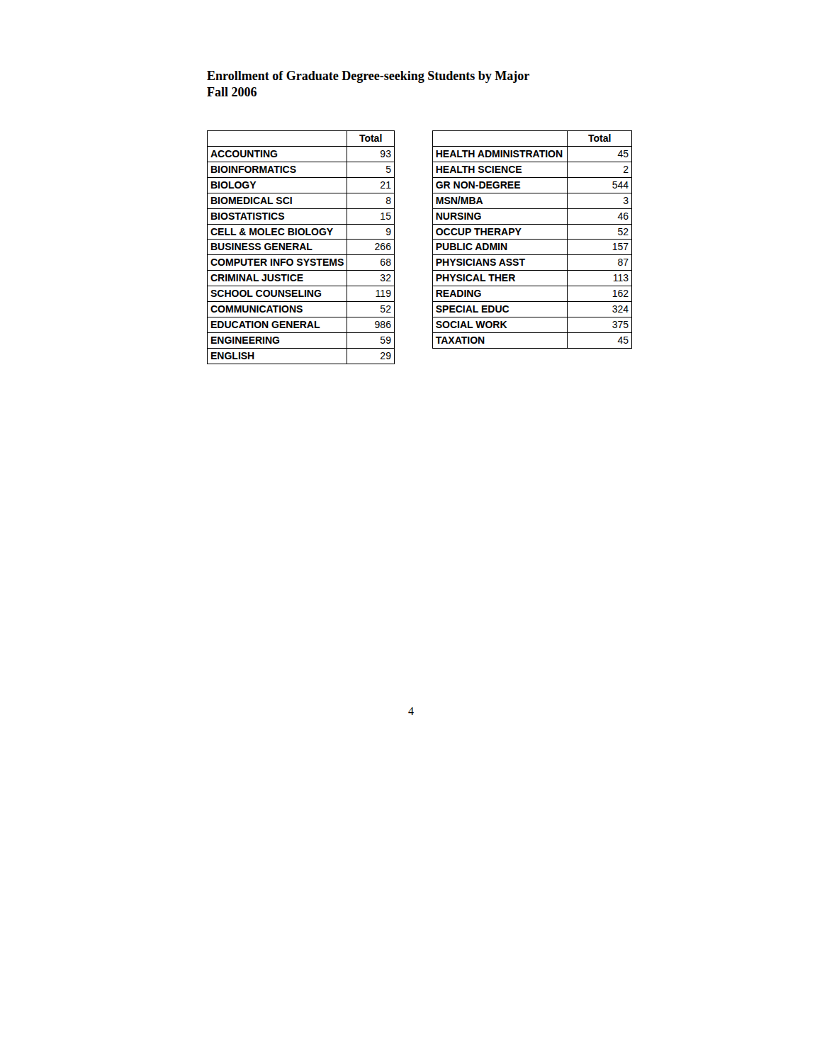Enrollment of Graduate Degree-seeking Students by Major
Fall 2006
| | Total |
| --- | --- |
| ACCOUNTING | 93 |
| BIOINFORMATICS | 5 |
| BIOLOGY | 21 |
| BIOMEDICAL SCI | 8 |
| BIOSTATISTICS | 15 |
| CELL & MOLEC BIOLOGY | 9 |
| BUSINESS GENERAL | 266 |
| COMPUTER INFO SYSTEMS | 68 |
| CRIMINAL JUSTICE | 32 |
| SCHOOL COUNSELING | 119 |
| COMMUNICATIONS | 52 |
| EDUCATION GENERAL | 986 |
| ENGINEERING | 59 |
| ENGLISH | 29 |
| | Total |
| --- | --- |
| HEALTH ADMINISTRATION | 45 |
| HEALTH SCIENCE | 2 |
| GR NON-DEGREE | 544 |
| MSN/MBA | 3 |
| NURSING | 46 |
| OCCUP THERAPY | 52 |
| PUBLIC ADMIN | 157 |
| PHYSICIANS ASST | 87 |
| PHYSICAL THER | 113 |
| READING | 162 |
| SPECIAL EDUC | 324 |
| SOCIAL WORK | 375 |
| TAXATION | 45 |
4